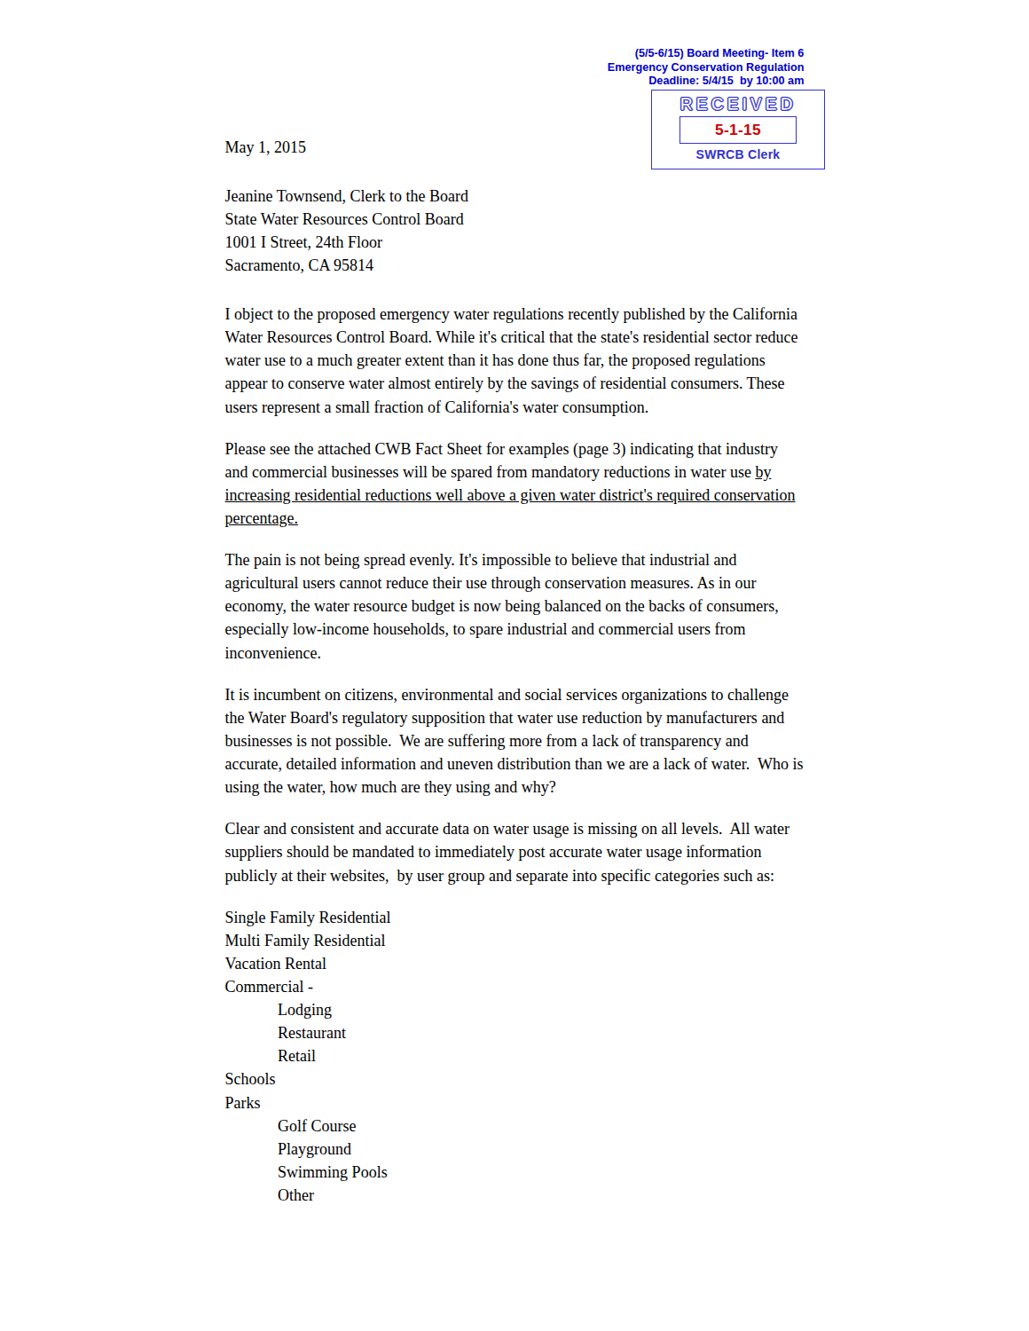(5/5-6/15) Board Meeting- Item 6
Emergency Conservation Regulation
Deadline: 5/4/15 by 10:00 am
RECEIVED
5-1-15
SWRCB Clerk
May 1, 2015
Jeanine Townsend, Clerk to the Board
State Water Resources Control Board
1001 I Street, 24th Floor
Sacramento, CA 95814
I object to the proposed emergency water regulations recently published by the California Water Resources Control Board. While it's critical that the state's residential sector reduce water use to a much greater extent than it has done thus far, the proposed regulations appear to conserve water almost entirely by the savings of residential consumers. These users represent a small fraction of California's water consumption.
Please see the attached CWB Fact Sheet for examples (page 3) indicating that industry and commercial businesses will be spared from mandatory reductions in water use by increasing residential reductions well above a given water district's required conservation percentage.
The pain is not being spread evenly. It's impossible to believe that industrial and agricultural users cannot reduce their use through conservation measures. As in our economy, the water resource budget is now being balanced on the backs of consumers, especially low-income households, to spare industrial and commercial users from inconvenience.
It is incumbent on citizens, environmental and social services organizations to challenge the Water Board's regulatory supposition that water use reduction by manufacturers and businesses is not possible. We are suffering more from a lack of transparency and accurate, detailed information and uneven distribution than we are a lack of water. Who is using the water, how much are they using and why?
Clear and consistent and accurate data on water usage is missing on all levels. All water suppliers should be mandated to immediately post accurate water usage information publicly at their websites, by user group and separate into specific categories such as:
Single Family Residential
Multi Family Residential
Vacation Rental
Commercial -
Lodging
Restaurant
Retail
Schools
Parks
Golf Course
Playground
Swimming Pools
Other